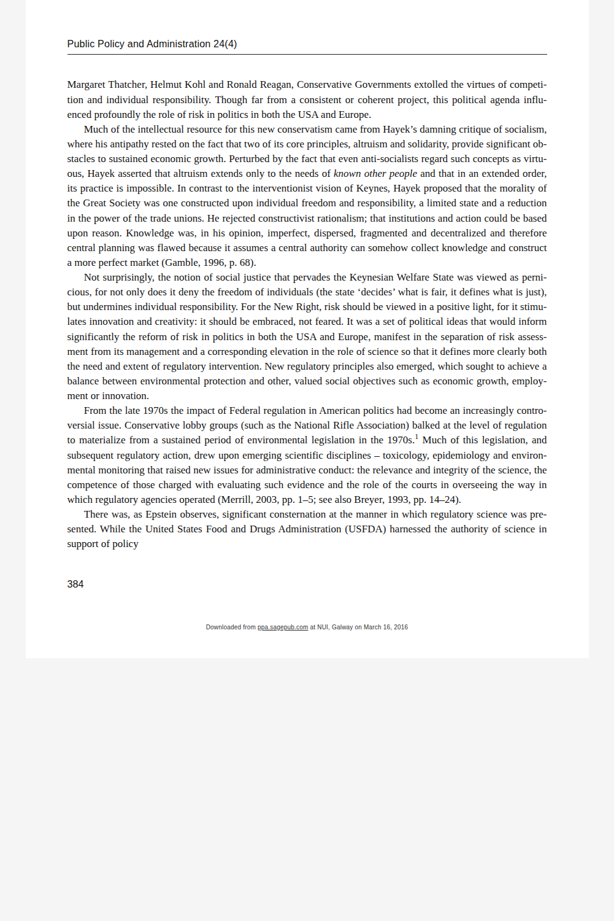Public Policy and Administration 24(4)
Margaret Thatcher, Helmut Kohl and Ronald Reagan, Conservative Governments extolled the virtues of competition and individual responsibility. Though far from a consistent or coherent project, this political agenda influenced profoundly the role of risk in politics in both the USA and Europe.
Much of the intellectual resource for this new conservatism came from Hayek’s damning critique of socialism, where his antipathy rested on the fact that two of its core principles, altruism and solidarity, provide significant obstacles to sustained economic growth. Perturbed by the fact that even anti-socialists regard such concepts as virtuous, Hayek asserted that altruism extends only to the needs of known other people and that in an extended order, its practice is impossible. In contrast to the interventionist vision of Keynes, Hayek proposed that the morality of the Great Society was one constructed upon individual freedom and responsibility, a limited state and a reduction in the power of the trade unions. He rejected constructivist rationalism; that institutions and action could be based upon reason. Knowledge was, in his opinion, imperfect, dispersed, fragmented and decentralized and therefore central planning was flawed because it assumes a central authority can somehow collect knowledge and construct a more perfect market (Gamble, 1996, p. 68).
Not surprisingly, the notion of social justice that pervades the Keynesian Welfare State was viewed as pernicious, for not only does it deny the freedom of individuals (the state ‘decides’ what is fair, it defines what is just), but undermines individual responsibility. For the New Right, risk should be viewed in a positive light, for it stimulates innovation and creativity: it should be embraced, not feared. It was a set of political ideas that would inform significantly the reform of risk in politics in both the USA and Europe, manifest in the separation of risk assessment from its management and a corresponding elevation in the role of science so that it defines more clearly both the need and extent of regulatory intervention. New regulatory principles also emerged, which sought to achieve a balance between environmental protection and other, valued social objectives such as economic growth, employment or innovation.
From the late 1970s the impact of Federal regulation in American politics had become an increasingly controversial issue. Conservative lobby groups (such as the National Rifle Association) balked at the level of regulation to materialize from a sustained period of environmental legislation in the 1970s.1 Much of this legislation, and subsequent regulatory action, drew upon emerging scientific disciplines – toxicology, epidemiology and environmental monitoring that raised new issues for administrative conduct: the relevance and integrity of the science, the competence of those charged with evaluating such evidence and the role of the courts in overseeing the way in which regulatory agencies operated (Merrill, 2003, pp. 1–5; see also Breyer, 1993, pp. 14–24).
There was, as Epstein observes, significant consternation at the manner in which regulatory science was presented. While the United States Food and Drugs Administration (USFDA) harnessed the authority of science in support of policy
384
Downloaded from ppa.sagepub.com at NUI, Galway on March 16, 2016